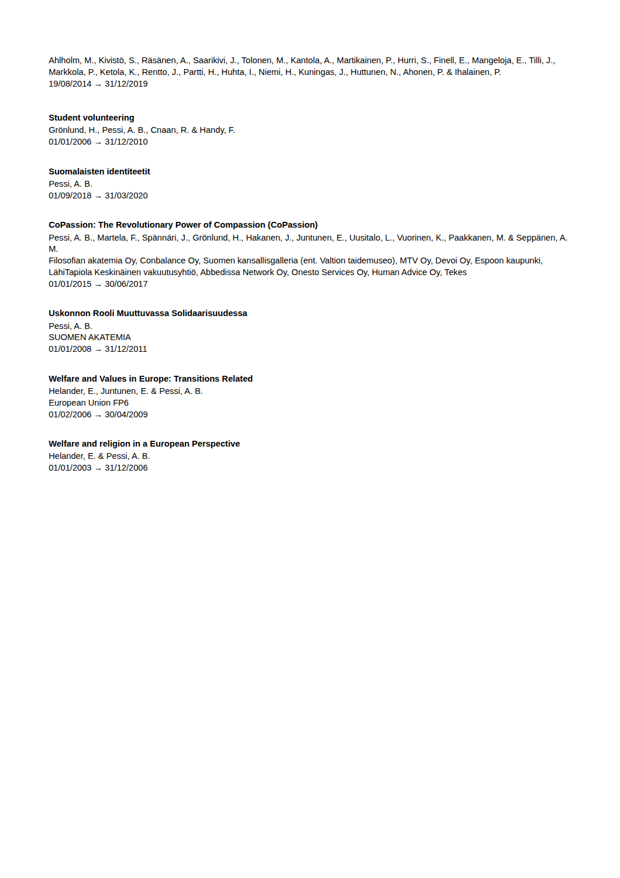Ahlholm, M., Kivistö, S., Räsänen, A., Saarikivi, J., Tolonen, M., Kantola, A., Martikainen, P., Hurri, S., Finell, E., Mangeloja, E., Tilli, J., Markkola, P., Ketola, K., Rentto, J., Partti, H., Huhta, I., Niemi, H., Kuningas, J., Huttunen, N., Ahonen, P. & Ihalainen, P.
19/08/2014 → 31/12/2019
Student volunteering
Grönlund, H., Pessi, A. B., Cnaan, R. & Handy, F.
01/01/2006 → 31/12/2010
Suomalaisten identiteetit
Pessi, A. B.
01/09/2018 → 31/03/2020
CoPassion: The Revolutionary Power of Compassion (CoPassion)
Pessi, A. B., Martela, F., Spännäri, J., Grönlund, H., Hakanen, J., Juntunen, E., Uusitalo, L., Vuorinen, K., Paakkanen, M. & Seppänen, A. M.
Filosofian akatemia Oy, Conbalance Oy, Suomen kansallisgalleria (ent. Valtion taidemuseo), MTV Oy, Devoi Oy, Espoon kaupunki, LähiTapiola Keskinäinen vakuutusyhtiö, Abbedissa Network Oy, Onesto Services Oy, Human Advice Oy, Tekes
01/01/2015 → 30/06/2017
Uskonnon Rooli Muuttuvassa Solidaarisuudessa
Pessi, A. B.
SUOMEN AKATEMIA
01/01/2008 → 31/12/2011
Welfare and Values in Europe: Transitions Related
Helander, E., Juntunen, E. & Pessi, A. B.
European Union FP6
01/02/2006 → 30/04/2009
Welfare and religion in a European Perspective
Helander, E. & Pessi, A. B.
01/01/2003 → 31/12/2006